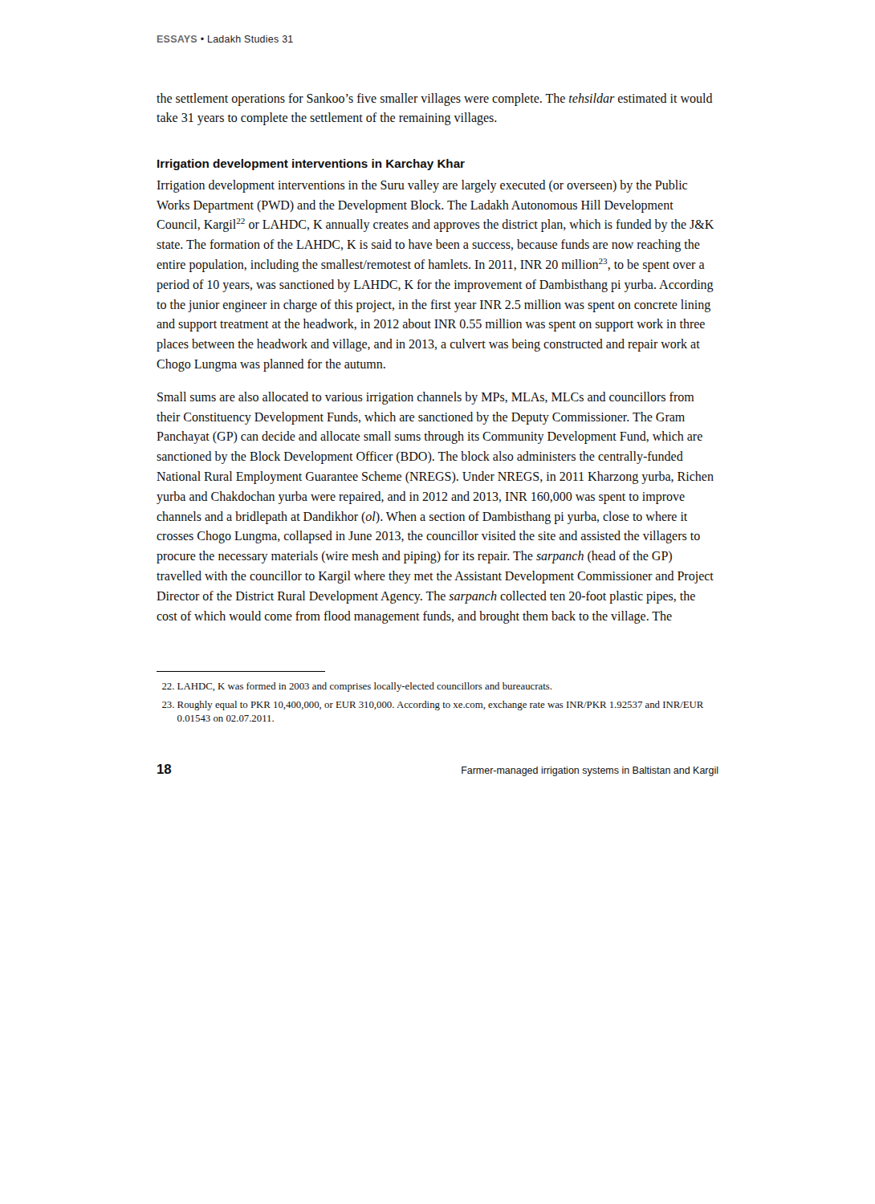ESSAYS • Ladakh Studies 31
the settlement operations for Sankoo’s five smaller villages were complete. The tehsildar estimated it would take 31 years to complete the settlement of the remaining villages.
Irrigation development interventions in Karchay Khar
Irrigation development interventions in the Suru valley are largely executed (or overseen) by the Public Works Department (PWD) and the Development Block. The Ladakh Autonomous Hill Development Council, Kargil22 or LAHDC, K annually creates and approves the district plan, which is funded by the J&K state. The formation of the LAHDC, K is said to have been a success, because funds are now reaching the entire population, including the smallest/remotest of hamlets. In 2011, INR 20 million23, to be spent over a period of 10 years, was sanctioned by LAHDC, K for the improvement of Dambisthang pi yurba. According to the junior engineer in charge of this project, in the first year INR 2.5 million was spent on concrete lining and support treatment at the headwork, in 2012 about INR 0.55 million was spent on support work in three places between the headwork and village, and in 2013, a culvert was being constructed and repair work at Chogo Lungma was planned for the autumn.
Small sums are also allocated to various irrigation channels by MPs, MLAs, MLCs and councillors from their Constituency Development Funds, which are sanctioned by the Deputy Commissioner. The Gram Panchayat (GP) can decide and allocate small sums through its Community Development Fund, which are sanctioned by the Block Development Officer (BDO). The block also administers the centrally-funded National Rural Employment Guarantee Scheme (NREGS). Under NREGS, in 2011 Kharzong yurba, Richen yurba and Chakdochan yurba were repaired, and in 2012 and 2013, INR 160,000 was spent to improve channels and a bridlepath at Dandikhor (ol). When a section of Dambisthang pi yurba, close to where it crosses Chogo Lungma, collapsed in June 2013, the councillor visited the site and assisted the villagers to procure the necessary materials (wire mesh and piping) for its repair. The sarpanch (head of the GP) travelled with the councillor to Kargil where they met the Assistant Development Commissioner and Project Director of the District Rural Development Agency. The sarpanch collected ten 20-foot plastic pipes, the cost of which would come from flood management funds, and brought them back to the village. The
LAHDC, K was formed in 2003 and comprises locally-elected councillors and bureaucrats.
Roughly equal to PKR 10,400,000, or EUR 310,000. According to xe.com, exchange rate was INR/PKR 1.92537 and INR/EUR 0.01543 on 02.07.2011.
18 Farmer-managed irrigation systems in Baltistan and Kargil